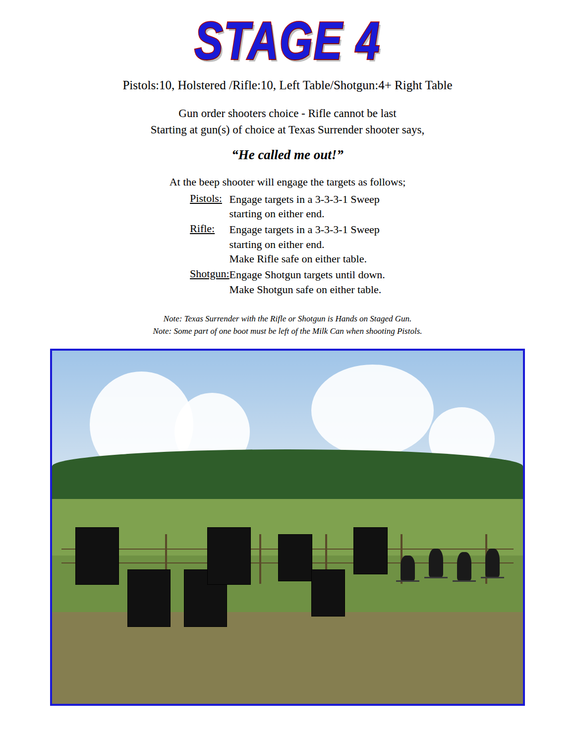STAGE 4
Pistols:10, Holstered /Rifle:10, Left Table/Shotgun:4+ Right Table
Gun order shooters choice - Rifle cannot be last
Starting at gun(s) of choice at Texas Surrender shooter says,
“He called me out!”
At the beep shooter will engage the targets as follows;
| Pistols: | Engage targets in a 3-3-3-1 Sweep starting on either end. |
| Rifle: | Engage targets in a 3-3-3-1 Sweep starting on either end. Make Rifle safe on either table. |
| Shotgun: | Engage Shotgun targets until down. Make Shotgun safe on either table. |
Note: Texas Surrender with the Rifle or Shotgun is Hands on Staged Gun.
Note: Some part of one boot must be left of the Milk Can when shooting Pistols.